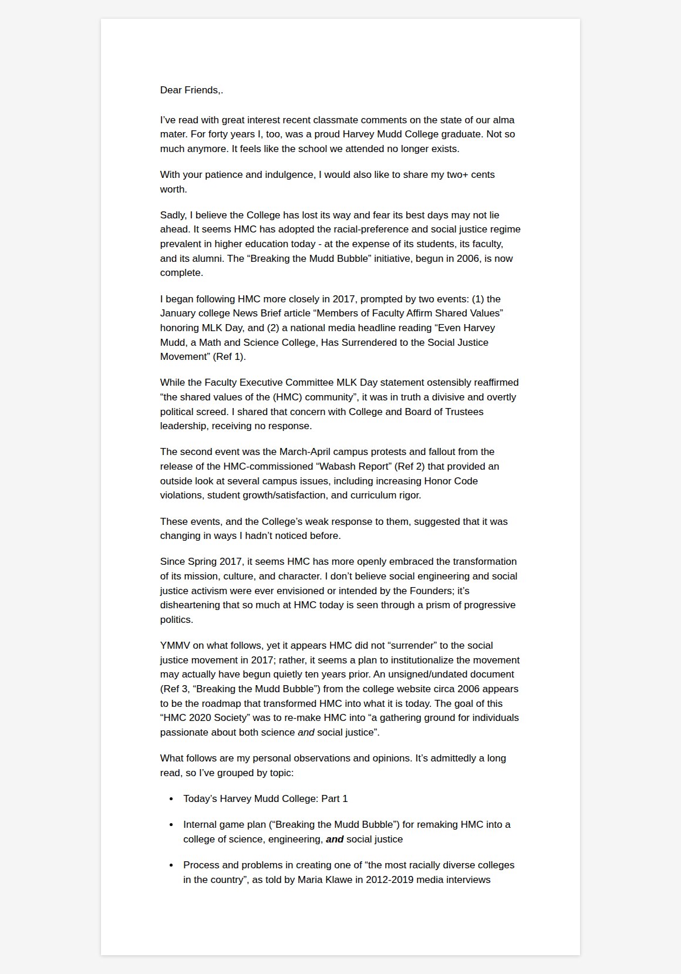Dear Friends,.
I’ve read with great interest recent classmate comments on the state of our alma mater. For forty years I, too, was a proud Harvey Mudd College graduate. Not so much anymore. It feels like the school we attended no longer exists.
With your patience and indulgence, I would also like to share my two+ cents worth.
Sadly, I believe the College has lost its way and fear its best days may not lie ahead. It seems HMC has adopted the racial-preference and social justice regime prevalent in higher education today - at the expense of its students, its faculty, and its alumni. The “Breaking the Mudd Bubble” initiative, begun in 2006, is now complete.
I began following HMC more closely in 2017, prompted by two events: (1) the January college News Brief article “Members of Faculty Affirm Shared Values” honoring MLK Day, and (2) a national media headline reading “Even Harvey Mudd, a Math and Science College, Has Surrendered to the Social Justice Movement” (Ref 1).
While the Faculty Executive Committee MLK Day statement ostensibly reaffirmed “the shared values of the (HMC) community”, it was in truth a divisive and overtly political screed. I shared that concern with College and Board of Trustees leadership, receiving no response.
The second event was the March-April campus protests and fallout from the release of the HMC-commissioned “Wabash Report” (Ref 2) that provided an outside look at several campus issues, including increasing Honor Code violations, student growth/satisfaction, and curriculum rigor.
These events, and the College’s weak response to them, suggested that it was changing in ways I hadn’t noticed before.
Since Spring 2017, it seems HMC has more openly embraced the transformation of its mission, culture, and character. I don’t believe social engineering and social justice activism were ever envisioned or intended by the Founders; it’s disheartening that so much at HMC today is seen through a prism of progressive politics.
YMMV on what follows, yet it appears HMC did not “surrender” to the social justice movement in 2017; rather, it seems a plan to institutionalize the movement may actually have begun quietly ten years prior. An unsigned/undated document (Ref 3, “Breaking the Mudd Bubble”) from the college website circa 2006 appears to be the roadmap that transformed HMC into what it is today. The goal of this “HMC 2020 Society” was to re-make HMC into “a gathering ground for individuals passionate about both science and social justice”.
What follows are my personal observations and opinions. It’s admittedly a long read, so I’ve grouped by topic:
Today’s Harvey Mudd College: Part 1
Internal game plan (“Breaking the Mudd Bubble”) for remaking HMC into a college of science, engineering, and social justice
Process and problems in creating one of “the most racially diverse colleges in the country”, as told by Maria Klawe in 2012-2019 media interviews